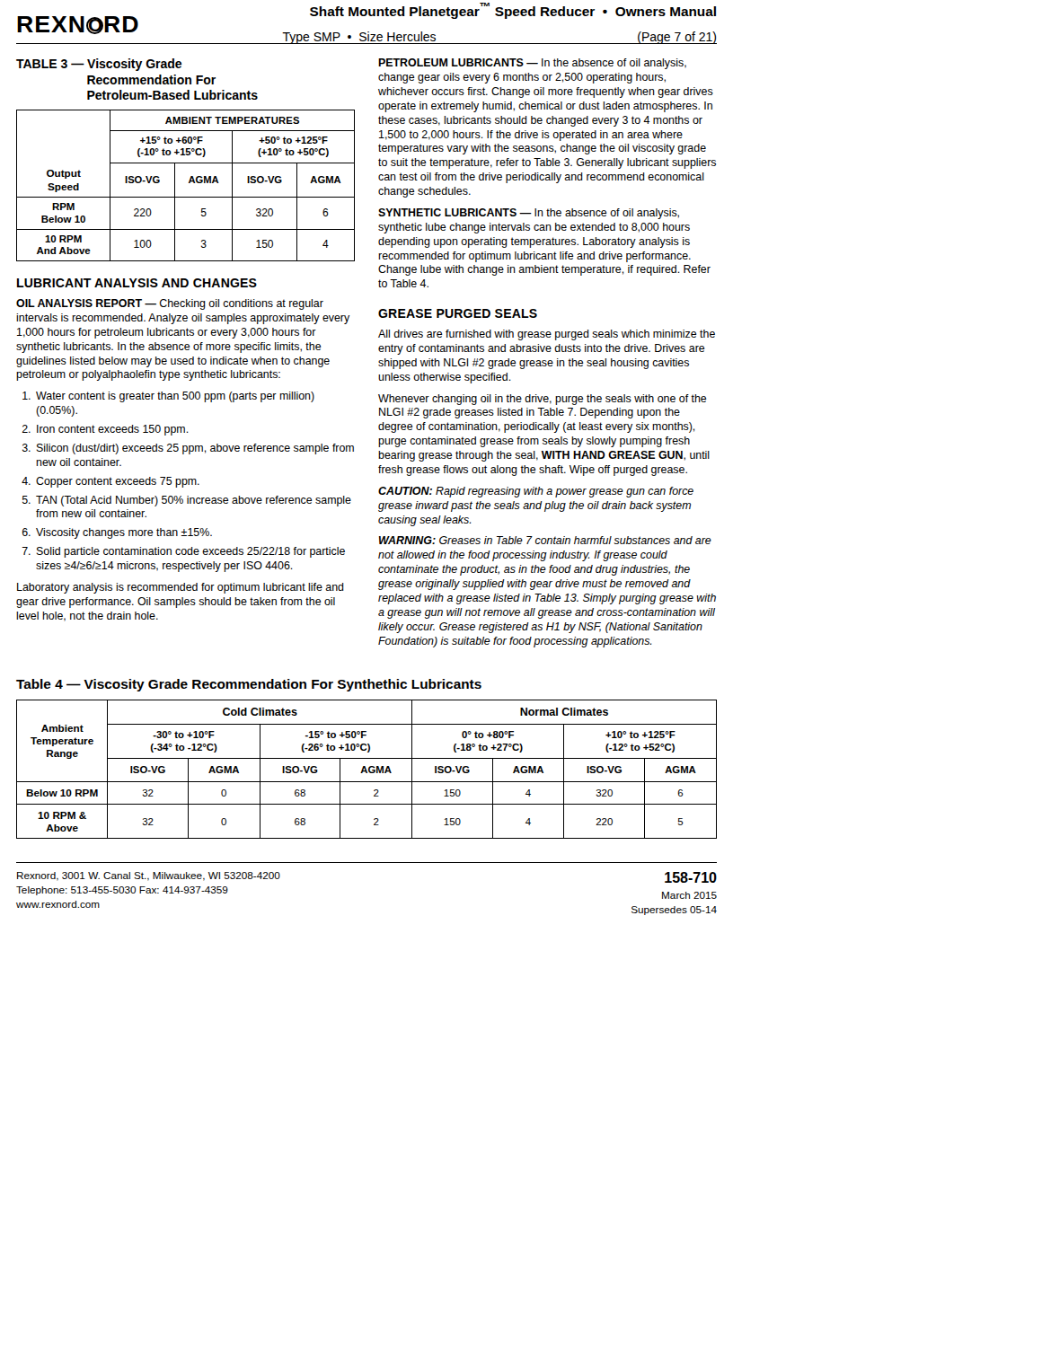REXNORD
Shaft Mounted Planetgear™ Speed Reducer • Owners Manual
Type SMP • Size Hercules (Page 7 of 21)
TABLE 3 — Viscosity Grade Recommendation For Petroleum-Based Lubricants
| | AMBIENT TEMPERATURES |
| +15° to +60°F (-10° to +15°C) | +50° to +125°F (+10° to +50°C) |
| Output Speed | ISO-VG | AGMA | ISO-VG | AGMA |
| RPM Below 10 | 220 | 5 | 320 | 6 |
| 10 RPM And Above | 100 | 3 | 150 | 4 |
LUBRICANT ANALYSIS AND CHANGES
OIL ANALYSIS REPORT — Checking oil conditions at regular intervals is recommended. Analyze oil samples approximately every 1,000 hours for petroleum lubricants or every 3,000 hours for synthetic lubricants. In the absence of more specific limits, the guidelines listed below may be used to indicate when to change petroleum or polyalphaolefin type synthetic lubricants:
Water content is greater than 500 ppm (parts per million) (0.05%).
Iron content exceeds 150 ppm.
Silicon (dust/dirt) exceeds 25 ppm, above reference sample from new oil container.
Copper content exceeds 75 ppm.
TAN (Total Acid Number) 50% increase above reference sample from new oil container.
Viscosity changes more than ±15%.
Solid particle contamination code exceeds 25/22/18 for particle sizes ≥4/≥6/≥14 microns, respectively per ISO 4406.
Laboratory analysis is recommended for optimum lubricant life and gear drive performance. Oil samples should be taken from the oil level hole, not the drain hole.
PETROLEUM LUBRICANTS — In the absence of oil analysis, change gear oils every 6 months or 2,500 operating hours, whichever occurs first. Change oil more frequently when gear drives operate in extremely humid, chemical or dust laden atmospheres. In these cases, lubricants should be changed every 3 to 4 months or 1,500 to 2,000 hours. If the drive is operated in an area where temperatures vary with the seasons, change the oil viscosity grade to suit the temperature, refer to Table 3. Generally lubricant suppliers can test oil from the drive periodically and recommend economical change schedules.
SYNTHETIC LUBRICANTS — In the absence of oil analysis, synthetic lube change intervals can be extended to 8,000 hours depending upon operating temperatures. Laboratory analysis is recommended for optimum lubricant life and drive performance. Change lube with change in ambient temperature, if required. Refer to Table 4.
GREASE PURGED SEALS
All drives are furnished with grease purged seals which minimize the entry of contaminants and abrasive dusts into the drive. Drives are shipped with NLGI #2 grade grease in the seal housing cavities unless otherwise specified.
Whenever changing oil in the drive, purge the seals with one of the NLGI #2 grade greases listed in Table 7. Depending upon the degree of contamination, periodically (at least every six months), purge contaminated grease from seals by slowly pumping fresh bearing grease through the seal, WITH HAND GREASE GUN, until fresh grease flows out along the shaft. Wipe off purged grease.
CAUTION: Rapid regreasing with a power grease gun can force grease inward past the seals and plug the oil drain back system causing seal leaks.
WARNING: Greases in Table 7 contain harmful substances and are not allowed in the food processing industry. If grease could contaminate the product, as in the food and drug industries, the grease originally supplied with gear drive must be removed and replaced with a grease listed in Table 13. Simply purging grease with a grease gun will not remove all grease and cross-contamination will likely occur. Grease registered as H1 by NSF, (National Sanitation Foundation) is suitable for food processing applications.
Table 4 — Viscosity Grade Recommendation For Synthethic Lubricants
| Ambient Temperature Range | Cold Climates | Normal Climates |
| -30° to +10°F (-34° to -12°C) | -15° to +50°F (-26° to +10°C) | 0° to +80°F (-18° to +27°C) | +10° to +125°F (-12° to +52°C) |
| ISO-VG | AGMA | ISO-VG | AGMA | ISO-VG | AGMA | ISO-VG | AGMA |
| Below 10 RPM | 32 | 0 | 68 | 2 | 150 | 4 | 320 | 6 |
| 10 RPM & Above | 32 | 0 | 68 | 2 | 150 | 4 | 220 | 5 |
Rexnord, 3001 W. Canal St., Milwaukee, WI 53208-4200
Telephone: 513-455-5030 Fax: 414-937-4359
www.rexnord.com
158-710
March 2015
Supersedes 05-14